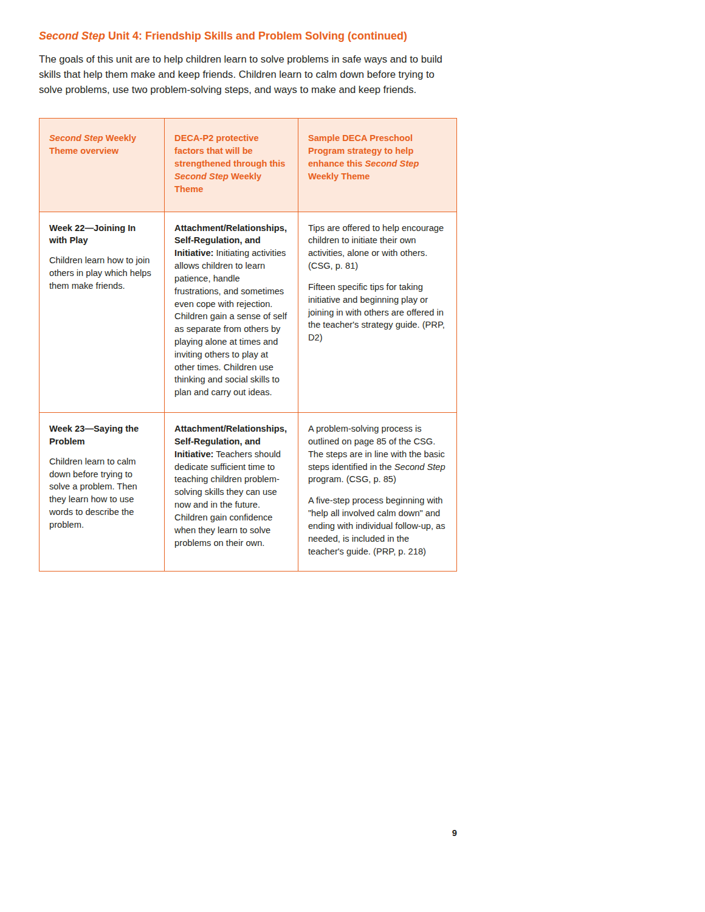Second Step Unit 4: Friendship Skills and Problem Solving (continued)
The goals of this unit are to help children learn to solve problems in safe ways and to build skills that help them make and keep friends. Children learn to calm down before trying to solve problems, use two problem-solving steps, and ways to make and keep friends.
| Second Step Weekly Theme overview | DECA-P2 protective factors that will be strengthened through this Second Step Weekly Theme | Sample DECA Preschool Program strategy to help enhance this Second Step Weekly Theme |
| --- | --- | --- |
| Week 22—Joining In with Play Children learn how to join others in play which helps them make friends. | Attachment/Relationships, Self-Regulation, and Initiative: Initiating activities allows children to learn patience, handle frustrations, and sometimes even cope with rejection. Children gain a sense of self as separate from others by playing alone at times and inviting others to play at other times. Children use thinking and social skills to plan and carry out ideas. | Tips are offered to help encourage children to initiate their own activities, alone or with others. (CSG, p. 81) Fifteen specific tips for taking initiative and beginning play or joining in with others are offered in the teacher's strategy guide. (PRP, D2) |
| Week 23—Saying the Problem Children learn to calm down before trying to solve a problem. Then they learn how to use words to describe the problem. | Attachment/Relationships, Self-Regulation, and Initiative: Teachers should dedicate sufficient time to teaching children problem-solving skills they can use now and in the future. Children gain confidence when they learn to solve problems on their own. | A problem-solving process is outlined on page 85 of the CSG. The steps are in line with the basic steps identified in the Second Step program. (CSG, p. 85) A five-step process beginning with "help all involved calm down" and ending with individual follow-up, as needed, is included in the teacher's guide. (PRP, p. 218) |
9